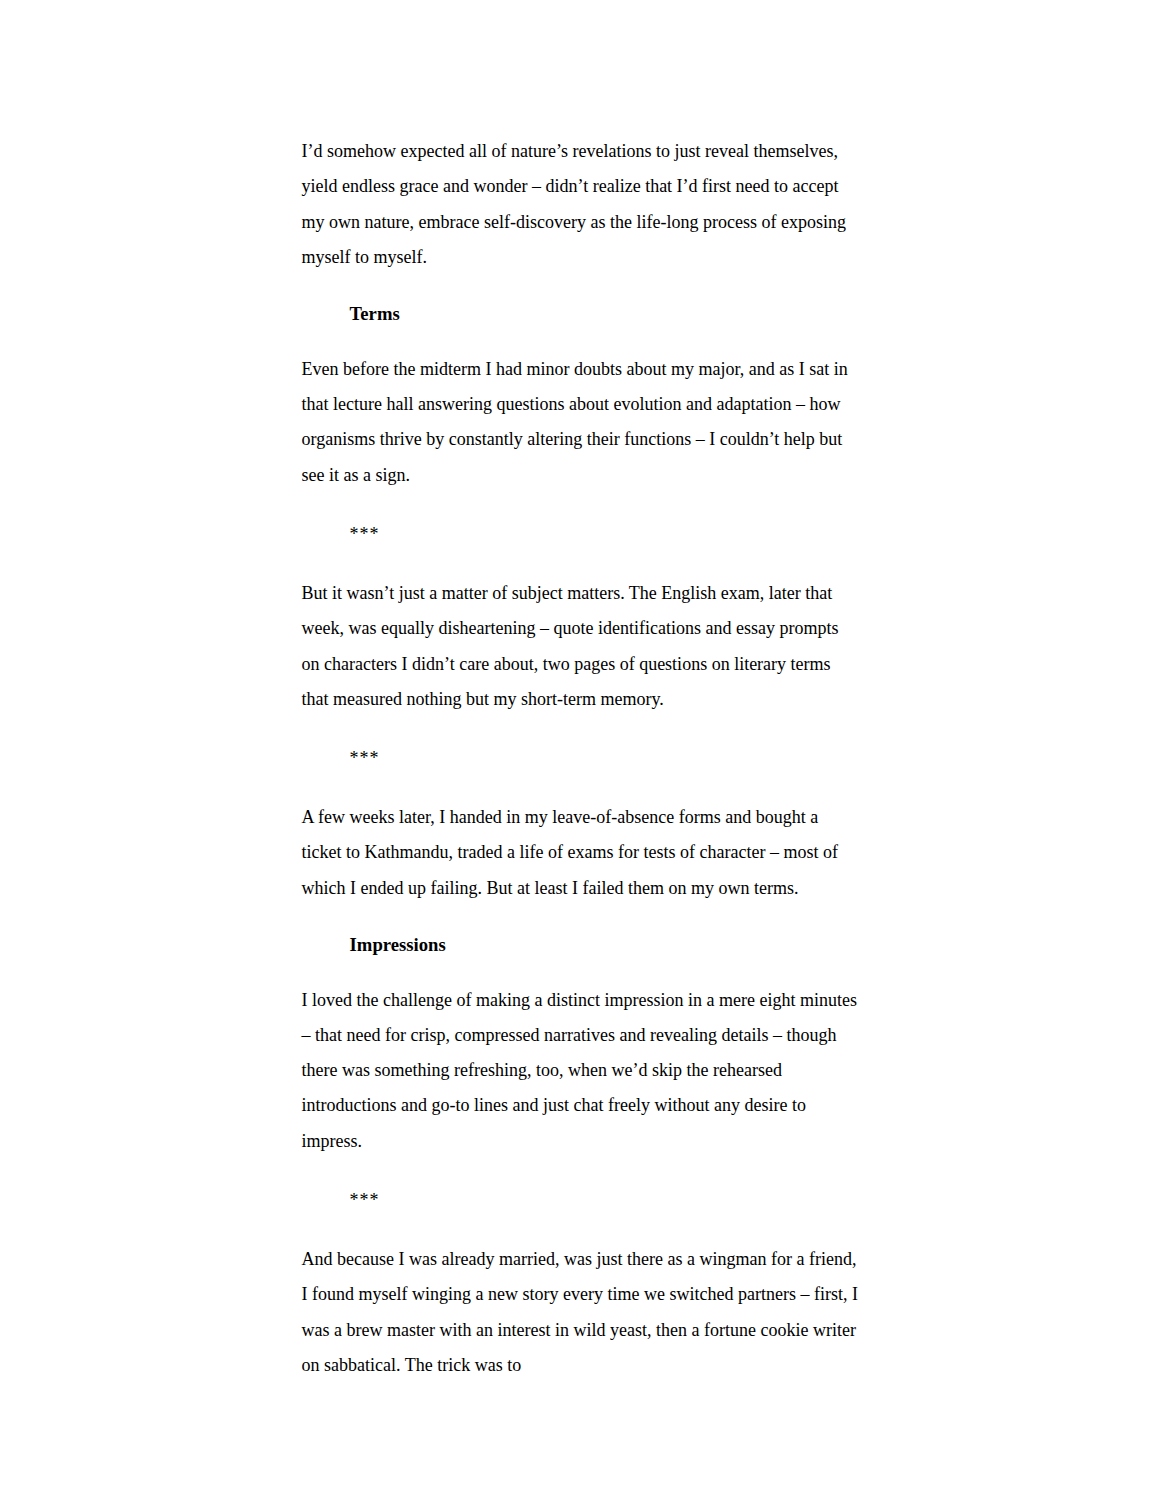I’d somehow expected all of nature’s revelations to just reveal themselves, yield endless grace and wonder – didn’t realize that I’d first need to accept my own nature, embrace self-discovery as the life-long process of exposing myself to myself.
Terms
Even before the midterm I had minor doubts about my major, and as I sat in that lecture hall answering questions about evolution and adaptation – how organisms thrive by constantly altering their functions – I couldn’t help but see it as a sign.
***
But it wasn’t just a matter of subject matters. The English exam, later that week, was equally disheartening – quote identifications and essay prompts on characters I didn’t care about, two pages of questions on literary terms that measured nothing but my short-term memory.
***
A few weeks later, I handed in my leave-of-absence forms and bought a ticket to Kathmandu, traded a life of exams for tests of character – most of which I ended up failing. But at least I failed them on my own terms.
Impressions
I loved the challenge of making a distinct impression in a mere eight minutes – that need for crisp, compressed narratives and revealing details – though there was something refreshing, too, when we’d skip the rehearsed introductions and go-to lines and just chat freely without any desire to impress.
***
And because I was already married, was just there as a wingman for a friend, I found myself winging a new story every time we switched partners – first, I was a brew master with an interest in wild yeast, then a fortune cookie writer on sabbatical. The trick was to